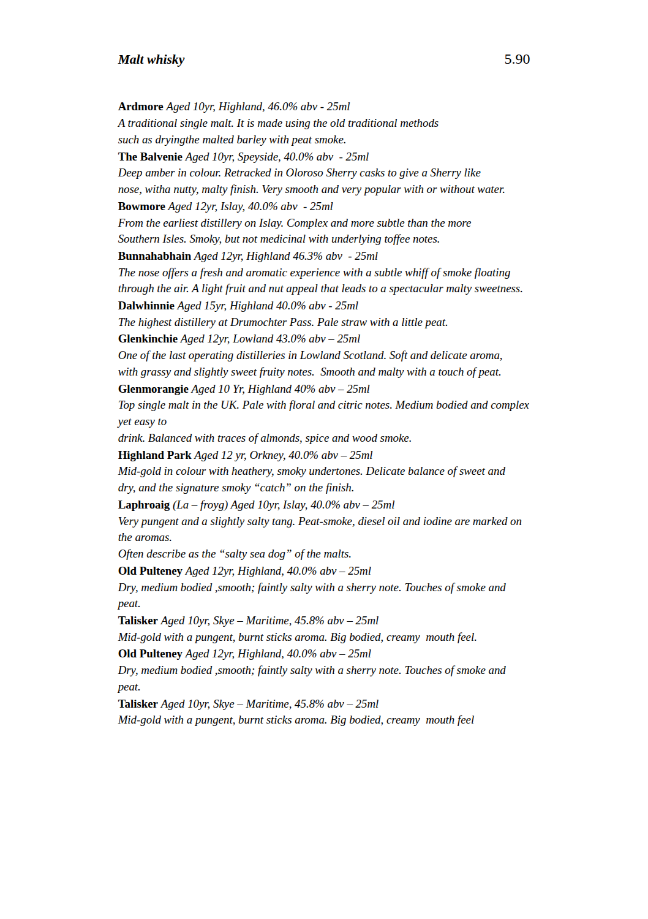Malt whisky 5.90
Ardmore Aged 10yr, Highland, 46.0% abv - 25ml
A traditional single malt. It is made using the old traditional methods such as dryingthe malted barley with peat smoke.
The Balvenie Aged 10yr, Speyside, 40.0% abv - 25ml
Deep amber in colour. Retracked in Oloroso Sherry casks to give a Sherry like nose, witha nutty, malty finish. Very smooth and very popular with or without water.
Bowmore Aged 12yr, Islay, 40.0% abv - 25ml
From the earliest distillery on Islay. Complex and more subtle than the more Southern Isles. Smoky, but not medicinal with underlying toffee notes.
Bunnahabhain Aged 12yr, Highland 46.3% abv - 25ml
The nose offers a fresh and aromatic experience with a subtle whiff of smoke floating through the air. A light fruit and nut appeal that leads to a spectacular malty sweetness.
Dalwhinnie Aged 15yr, Highland 40.0% abv - 25ml
The highest distillery at Drumochter Pass. Pale straw with a little peat.
Glenkinchie Aged 12yr, Lowland 43.0% abv – 25ml
One of the last operating distilleries in Lowland Scotland. Soft and delicate aroma, with grassy and slightly sweet fruity notes. Smooth and malty with a touch of peat.
Glenmorangie Aged 10 Yr, Highland 40% abv – 25ml
Top single malt in the UK. Pale with floral and citric notes. Medium bodied and complex yet easy to drink. Balanced with traces of almonds, spice and wood smoke.
Highland Park Aged 12 yr, Orkney, 40.0% abv – 25ml
Mid-gold in colour with heathery, smoky undertones. Delicate balance of sweet and dry, and the signature smoky “catch” on the finish.
Laphroaig (La – froyg) Aged 10yr, Islay, 40.0% abv – 25ml
Very pungent and a slightly salty tang. Peat-smoke, diesel oil and iodine are marked on the aromas. Often describe as the “salty sea dog” of the malts.
Old Pulteney Aged 12yr, Highland, 40.0% abv – 25ml
Dry, medium bodied ,smooth; faintly salty with a sherry note. Touches of smoke and peat.
Talisker Aged 10yr, Skye – Maritime, 45.8% abv – 25ml
Mid-gold with a pungent, burnt sticks aroma. Big bodied, creamy mouth feel.
Old Pulteney Aged 12yr, Highland, 40.0% abv – 25ml
Dry, medium bodied ,smooth; faintly salty with a sherry note. Touches of smoke and peat.
Talisker Aged 10yr, Skye – Maritime, 45.8% abv – 25ml
Mid-gold with a pungent, burnt sticks aroma. Big bodied, creamy mouth feel